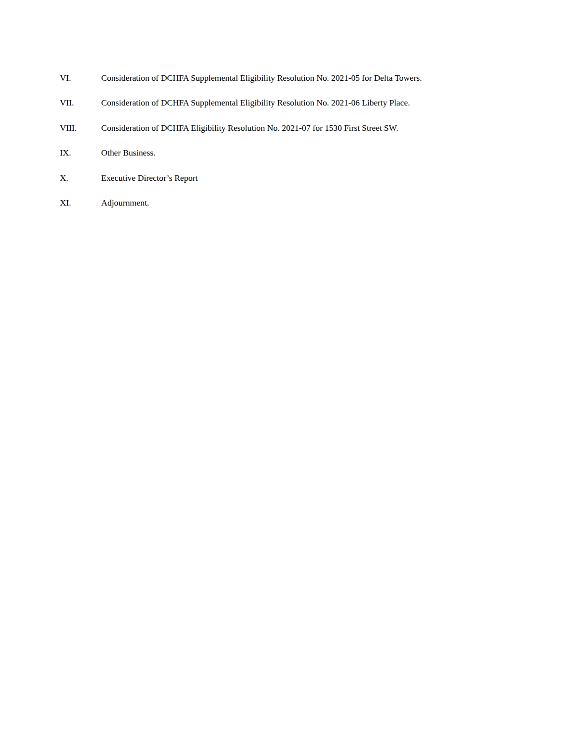| VI. | Consideration of DCHFA Supplemental Eligibility Resolution No. 2021-05 for Delta Towers. |
| VII. | Consideration of DCHFA Supplemental Eligibility Resolution No. 2021-06 Liberty Place. |
| VIII. | Consideration of DCHFA Eligibility Resolution No. 2021-07 for 1530 First Street SW. |
| IX. | Other Business. |
| X. | Executive Director’s Report |
| XI. | Adjournment. |